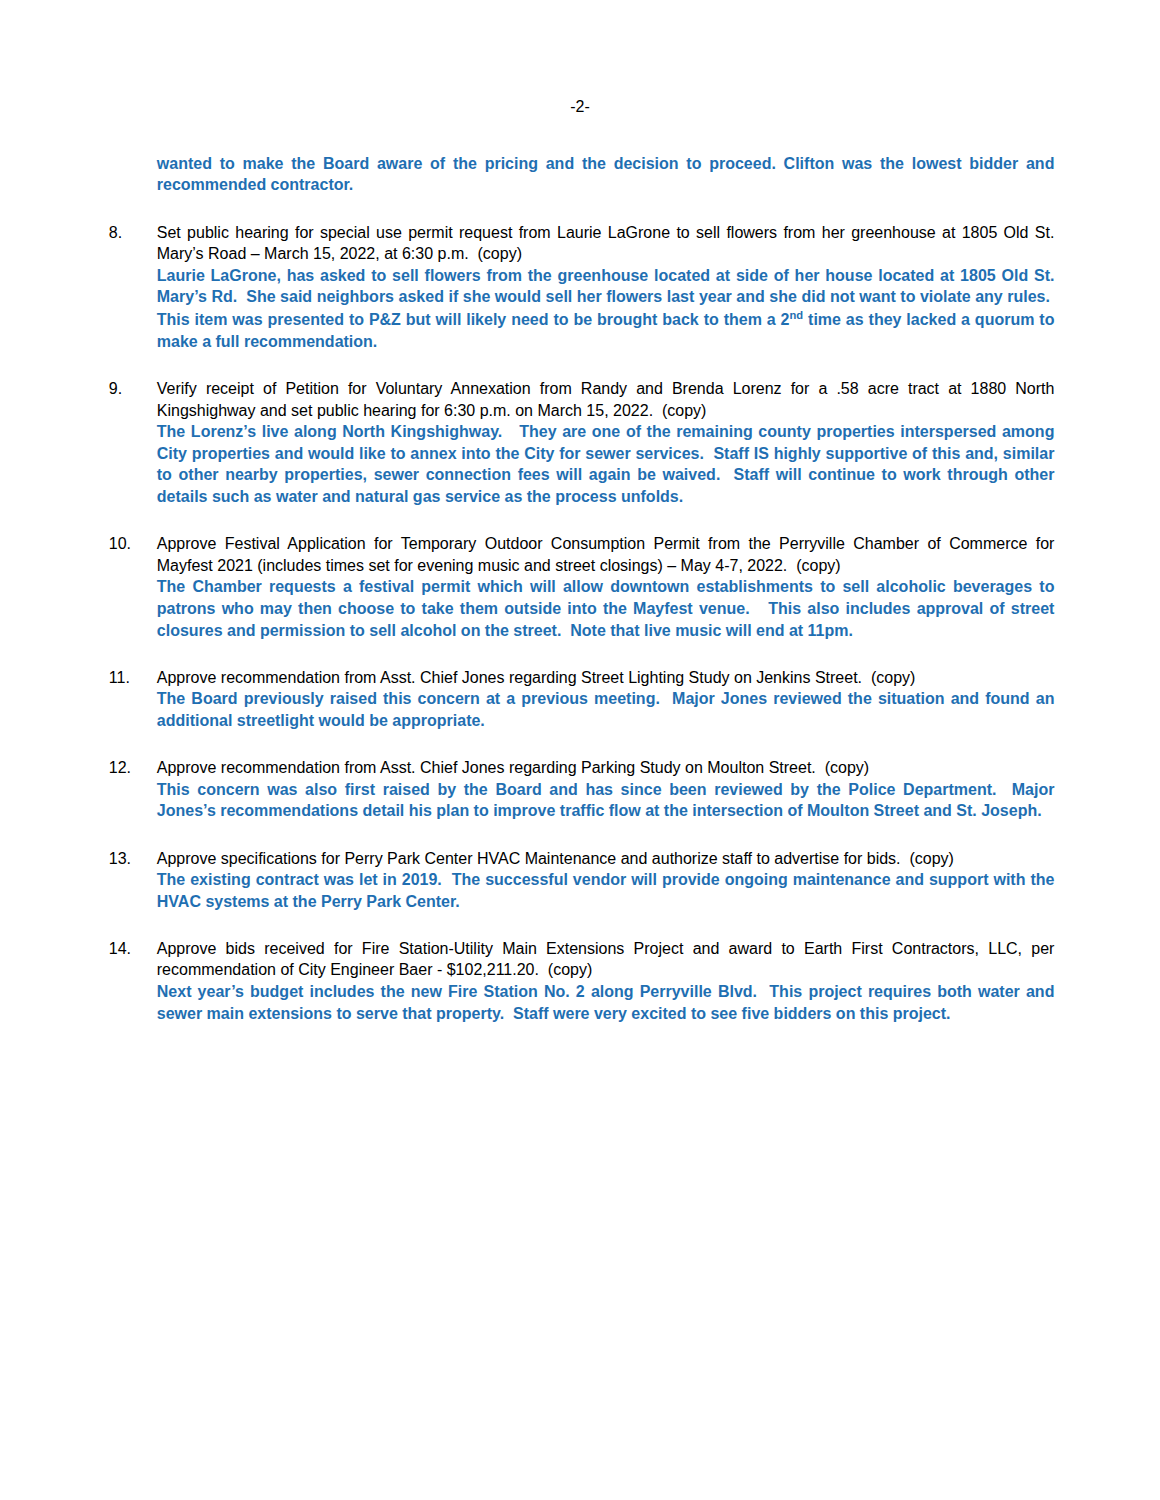-2-
wanted to make the Board aware of the pricing and the decision to proceed. Clifton was the lowest bidder and recommended contractor.
8.
Set public hearing for special use permit request from Laurie LaGrone to sell flowers from her greenhouse at 1805 Old St. Mary’s Road – March 15, 2022, at 6:30 p.m. (copy)
Laurie LaGrone, has asked to sell flowers from the greenhouse located at side of her house located at 1805 Old St. Mary’s Rd. She said neighbors asked if she would sell her flowers last year and she did not want to violate any rules. This item was presented to P&Z but will likely need to be brought back to them a 2nd time as they lacked a quorum to make a full recommendation.
9.
Verify receipt of Petition for Voluntary Annexation from Randy and Brenda Lorenz for a .58 acre tract at 1880 North Kingshighway and set public hearing for 6:30 p.m. on March 15, 2022. (copy)
The Lorenz’s live along North Kingshighway. They are one of the remaining county properties interspersed among City properties and would like to annex into the City for sewer services. Staff IS highly supportive of this and, similar to other nearby properties, sewer connection fees will again be waived. Staff will continue to work through other details such as water and natural gas service as the process unfolds.
10.
Approve Festival Application for Temporary Outdoor Consumption Permit from the Perryville Chamber of Commerce for Mayfest 2021 (includes times set for evening music and street closings) – May 4-7, 2022. (copy)
The Chamber requests a festival permit which will allow downtown establishments to sell alcoholic beverages to patrons who may then choose to take them outside into the Mayfest venue. This also includes approval of street closures and permission to sell alcohol on the street. Note that live music will end at 11pm.
11.
Approve recommendation from Asst. Chief Jones regarding Street Lighting Study on Jenkins Street. (copy)
The Board previously raised this concern at a previous meeting. Major Jones reviewed the situation and found an additional streetlight would be appropriate.
12.
Approve recommendation from Asst. Chief Jones regarding Parking Study on Moulton Street. (copy)
This concern was also first raised by the Board and has since been reviewed by the Police Department. Major Jones’s recommendations detail his plan to improve traffic flow at the intersection of Moulton Street and St. Joseph.
13.
Approve specifications for Perry Park Center HVAC Maintenance and authorize staff to advertise for bids. (copy)
The existing contract was let in 2019. The successful vendor will provide ongoing maintenance and support with the HVAC systems at the Perry Park Center.
14.
Approve bids received for Fire Station-Utility Main Extensions Project and award to Earth First Contractors, LLC, per recommendation of City Engineer Baer - $102,211.20. (copy)
Next year’s budget includes the new Fire Station No. 2 along Perryville Blvd. This project requires both water and sewer main extensions to serve that property. Staff were very excited to see five bidders on this project.